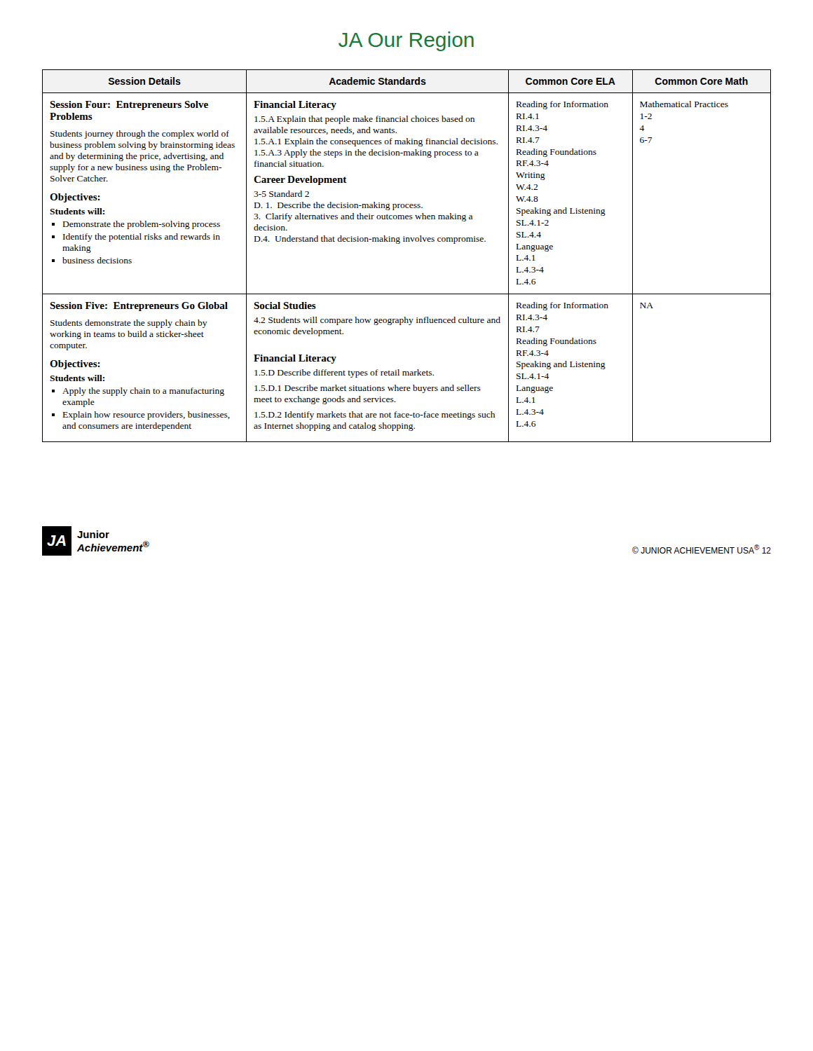JA Our Region
| Session Details | Academic Standards | Common Core ELA | Common Core Math |
| --- | --- | --- | --- |
| Session Four: Entrepreneurs Solve Problems Students journey through the complex world of business problem solving by brainstorming ideas and by determining the price, advertising, and supply for a new business using the Problem-Solver Catcher. Objectives: Students will: Demonstrate the problem-solving process Identify the potential risks and rewards in making business decisions | Financial Literacy 1.5.A Explain that people make financial choices based on available resources, needs, and wants. 1.5.A.1 Explain the consequences of making financial decisions. 1.5.A.3 Apply the steps in the decision-making process to a financial situation. Career Development 3-5 Standard 2 D. 1. Describe the decision-making process. 3. Clarify alternatives and their outcomes when making a decision. D.4. Understand that decision-making involves compromise. | Reading for Information RI.4.1 RI.4.3-4 RI.4.7 Reading Foundations RF.4.3-4 Writing W.4.2 W.4.8 Speaking and Listening SL.4.1-2 SL.4.4 Language L.4.1 L.4.3-4 L.4.6 | Mathematical Practices 1-2 4 6-7 |
| Session Five: Entrepreneurs Go Global Students demonstrate the supply chain by working in teams to build a sticker-sheet computer. Objectives: Students will: Apply the supply chain to a manufacturing example Explain how resource providers, businesses, and consumers are interdependent | Social Studies 4.2 Students will compare how geography influenced culture and economic development. Financial Literacy 1.5.D Describe different types of retail markets. 1.5.D.1 Describe market situations where buyers and sellers meet to exchange goods and services. 1.5.D.2 Identify markets that are not face-to-face meetings such as Internet shopping and catalog shopping. | Reading for Information RI.4.3-4 RI.4.7 Reading Foundations RF.4.3-4 Speaking and Listening SL.4.1-4 Language L.4.1 L.4.3-4 L.4.6 | NA |
JA
Junior Achievement®
© JUNIOR ACHIEVEMENT USA® 12